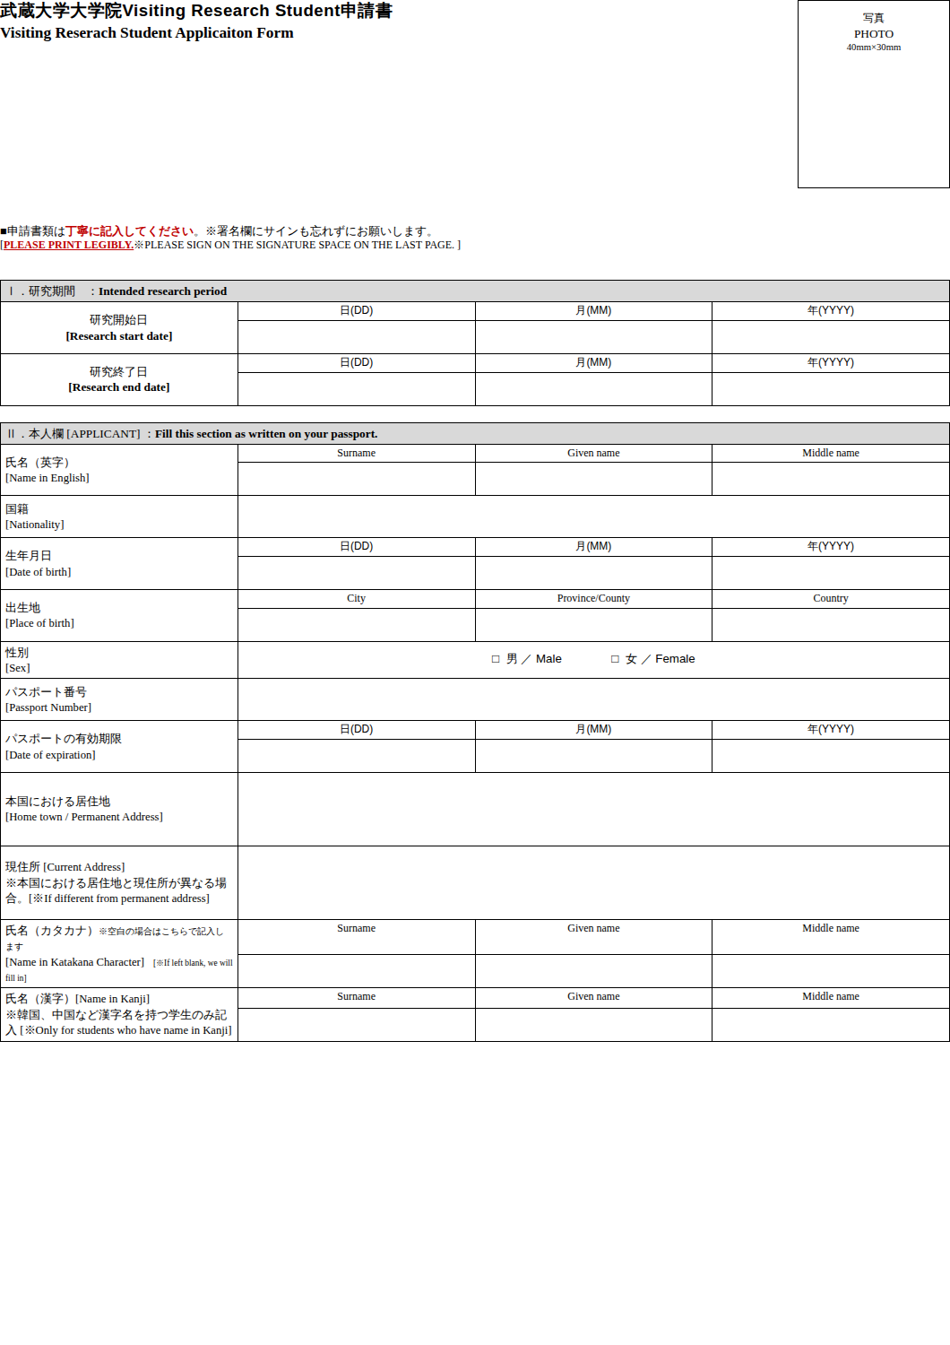武蔵大学大学院Visiting Research Student申請書
Visiting Reserach Student Applicaiton Form
写真
PHOTO
40mm×30mm
■申請書類は丁寧に記入してください。※署名欄にサインも忘れずにお願いします。
[PLEASE PRINT LEGIBLY.※PLEASE SIGN ON THE SIGNATURE SPACE ON THE LAST PAGE. ]
| Ⅰ．研究期間 ： Intended research period |
| 研究開始日 [Research start date] | 日(DD) | 月(MM) | 年(YYYY) |
| 研究終了日 [Research end date] | 日(DD) | 月(MM) | 年(YYYY) |
| Ⅱ．本人欄 [APPLICANT] ： Fill this section as written on your passport. |
| 氏名（英字） [Name in English] | Surname | Given name | Middle name |
| 国籍 [Nationality] | |
| 生年月日 [Date of birth] | 日(DD) | 月(MM) | 年(YYYY) |
| 出生地 [Place of birth] | City | Province/County | Country |
| 性別 [Sex] | □ 男 ／ Male □ 女 ／ Female |
| パスポート番号 [Passport Number] | |
| パスポートの有効期限 [Date of expiration] | 日(DD) | 月(MM) | 年(YYYY) |
| 本国における居住地 [Home town / Permanent Address] | |
| 現住所 [Current Address] ※本国における居住地と現住所が異なる場合。 [※If different from permanent address] | |
| 氏名（カタカナ） ※空白の場合はこちらで記入します [Name in Katakana Character] [※If left blank, we will fill in] | Surname | Given name | Middle name |
| 氏名（漢字） [Name in Kanji] ※韓国、中国など漢字名を持つ学生のみ記入 [※Only for students who have name in Kanji] | Surname | Given name | Middle name |